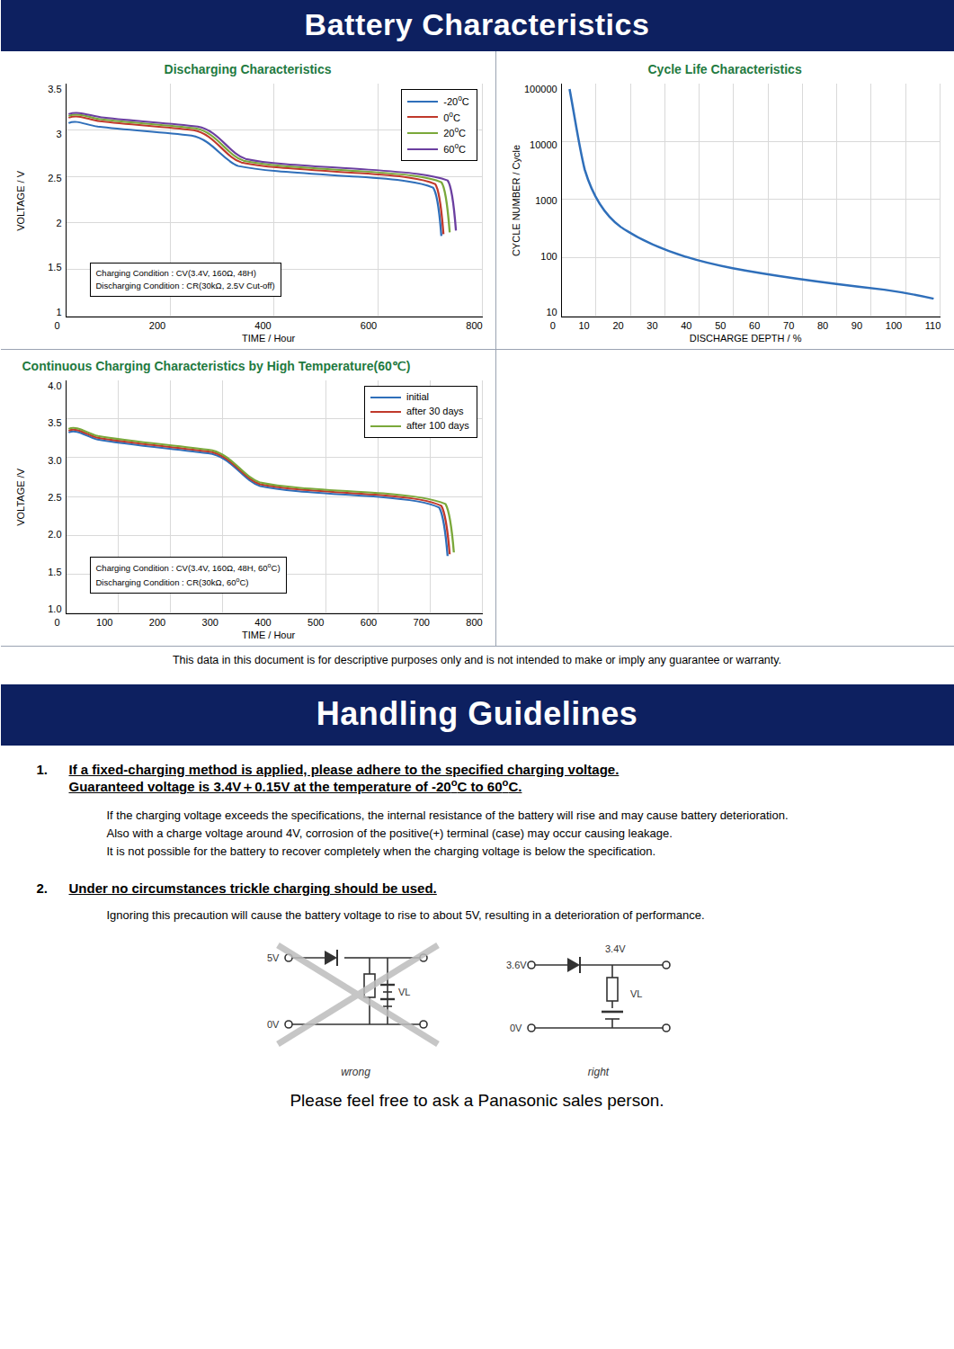Battery Characteristics
Discharging Characteristics
VOLTAGE / V
3.532.521.51
-20o C
0o C
20o C
60o C
Charging Condition : CV(3.4V, 160Ω, 48H)
Discharging Condition : CR(30kΩ, 2.5V Cut-off)
0200400600800
TIME / Hour
Cycle Life Characteristics
CYCLE NUMBER / Cycle
10000010000100010010
0102030405060708090100110
DISCHARGE DEPTH / %
Continuous Charging Characteristics by High Temperature(60℃)
VOLTAGE /V
4.03.53.02.52.01.51.0
initial
after 30 days
after 100 days
Charging Condition : CV(3.4V, 160Ω, 48H, 60o C)
Discharging Condition : CR(30kΩ, 60o C)
0100200300400500600700800
TIME / Hour
This data in this document is for descriptive purposes only and is not intended to make or imply any guarantee or warranty.
Handling Guidelines
1. If a fixed-charging method is applied, please adhere to the specified charging voltage.
Guaranteed voltage is 3.4V＋0.15V at the temperature of -20o C to 60o C.
If the charging voltage exceeds the specifications, the internal resistance of the battery will rise and may cause battery deterioration.
Also with a charge voltage around 4V, corrosion of the positive(+) terminal (case) may occur causing leakage.
It is not possible for the battery to recover completely when the charging voltage is below the specification.
2. Under no circumstances trickle charging should be used.
Ignoring this precaution will cause the battery voltage to rise to about 5V, resulting in a deterioration of performance.
VL 5V 0V
wrong
VL 3.6V 0V 3.4V
right
Please feel free to ask a Panasonic sales person.